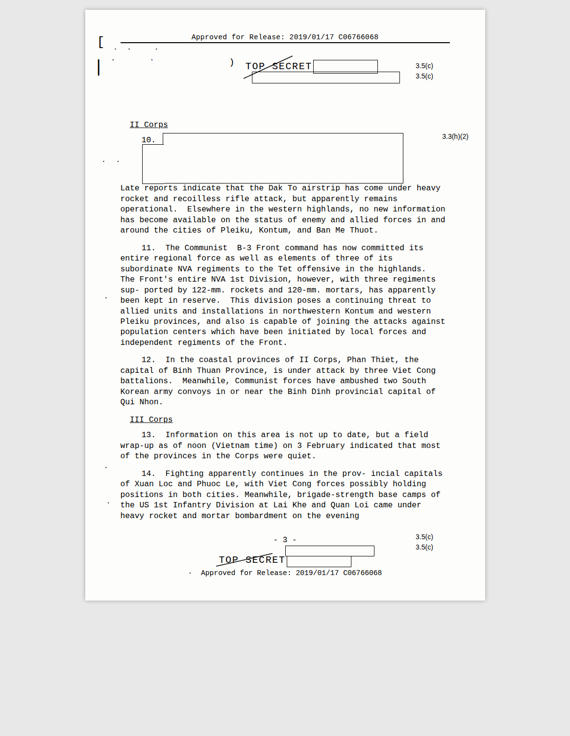Approved for Release: 2019/01/17 C06766068
[
|
. . .
. .
. .
.
.
.
)
TOP SECRET
3.5(c)
3.5(c)
3.3(h)(2)
II Corps
10.
Late reports indicate that the Dak To airstrip has come under heavy rocket and recoilless rifle attack, but apparently remains operational. Elsewhere in the western highlands, no new information has become available on the status of enemy and allied forces in and around the cities of Pleiku, Kontum, and Ban Me Thuot.
11. The Communist B-3 Front command has now committed its entire regional force as well as elements of three of its subordinate NVA regiments to the Tet offensive in the highlands. The Front's entire NVA 1st Division, however, with three regiments sup- ported by 122-mm. rockets and 120-mm. mortars, has apparently been kept in reserve. This division poses a continuing threat to allied units and installations in northwestern Kontum and western Pleiku provinces, and also is capable of joining the attacks against population centers which have been initiated by local forces and independent regiments of the Front.
12. In the coastal provinces of II Corps, Phan Thiet, the capital of Binh Thuan Province, is under attack by three Viet Cong battalions. Meanwhile, Communist forces have ambushed two South Korean army convoys in or near the Binh Dinh provincial capital of Qui Nhon.
III Corps
13. Information on this area is not up to date, but a field wrap-up as of noon (Vietnam time) on 3 February indicated that most of the provinces in the Corps were quiet.
14. Fighting apparently continues in the prov- incial capitals of Xuan Loc and Phuoc Le, with Viet Cong forces possibly holding positions in both cities. Meanwhile, brigade-strength base camps of the US 1st Infantry Division at Lai Khe and Quan Loi came under heavy rocket and mortar bombardment on the evening
- 3 -
TOP SECRET
3.5(c)
3.5(c)
· Approved for Release: 2019/01/17 C06766068